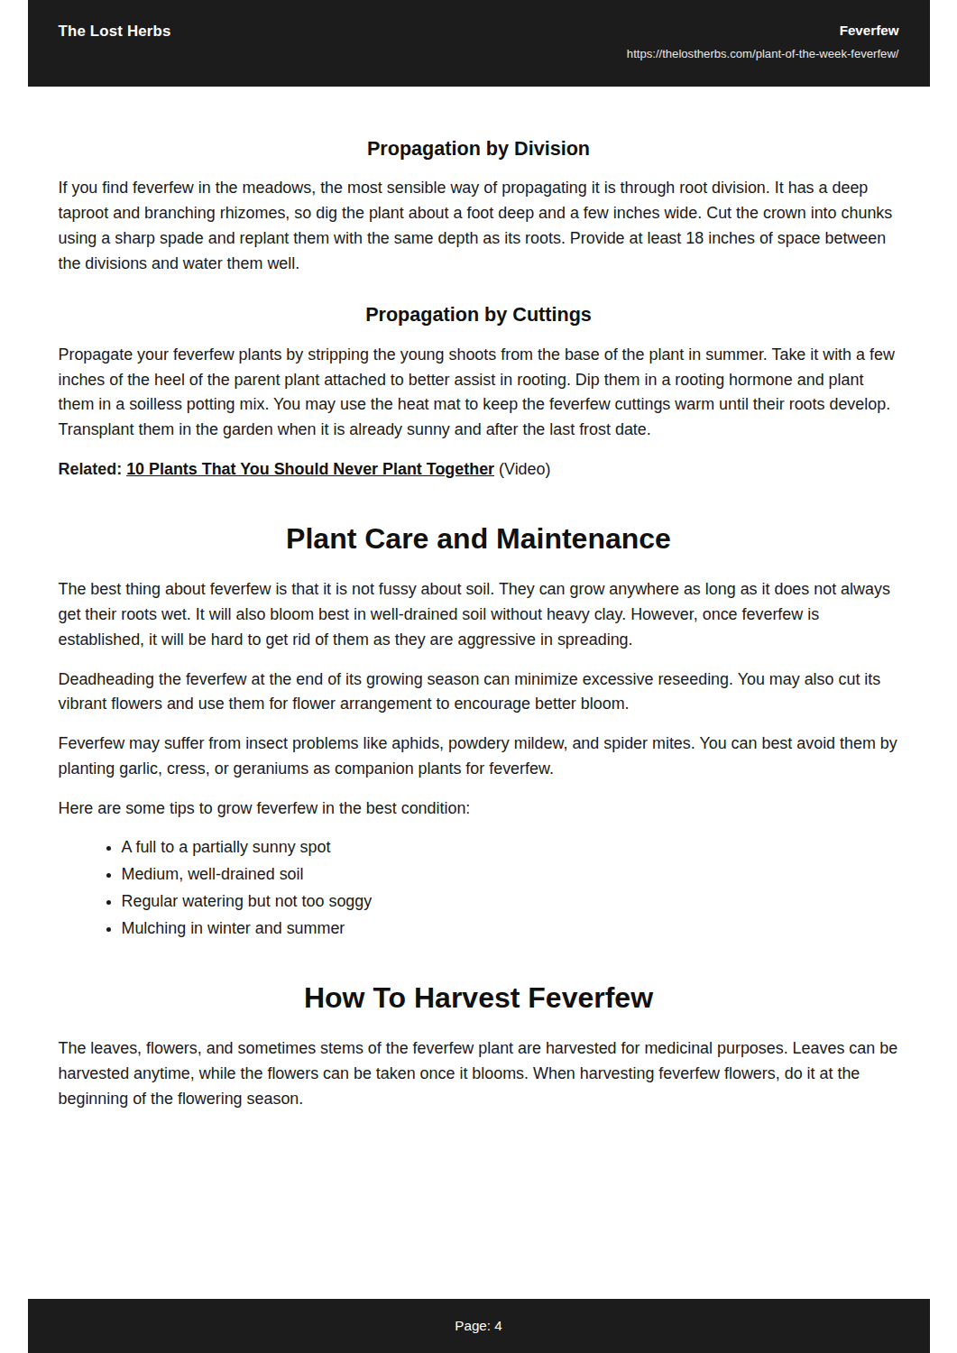The Lost Herbs
Feverfew
https://thelostherbs.com/plant-of-the-week-feverfew/
Propagation by Division
If you find feverfew in the meadows, the most sensible way of propagating it is through root division. It has a deep taproot and branching rhizomes, so dig the plant about a foot deep and a few inches wide. Cut the crown into chunks using a sharp spade and replant them with the same depth as its roots. Provide at least 18 inches of space between the divisions and water them well.
Propagation by Cuttings
Propagate your feverfew plants by stripping the young shoots from the base of the plant in summer. Take it with a few inches of the heel of the parent plant attached to better assist in rooting. Dip them in a rooting hormone and plant them in a soilless potting mix. You may use the heat mat to keep the feverfew cuttings warm until their roots develop. Transplant them in the garden when it is already sunny and after the last frost date.
Related: 10 Plants That You Should Never Plant Together (Video)
Plant Care and Maintenance
The best thing about feverfew is that it is not fussy about soil. They can grow anywhere as long as it does not always get their roots wet. It will also bloom best in well-drained soil without heavy clay. However, once feverfew is established, it will be hard to get rid of them as they are aggressive in spreading.
Deadheading the feverfew at the end of its growing season can minimize excessive reseeding. You may also cut its vibrant flowers and use them for flower arrangement to encourage better bloom.
Feverfew may suffer from insect problems like aphids, powdery mildew, and spider mites. You can best avoid them by planting garlic, cress, or geraniums as companion plants for feverfew.
Here are some tips to grow feverfew in the best condition:
A full to a partially sunny spot
Medium, well-drained soil
Regular watering but not too soggy
Mulching in winter and summer
How To Harvest Feverfew
The leaves, flowers, and sometimes stems of the feverfew plant are harvested for medicinal purposes. Leaves can be harvested anytime, while the flowers can be taken once it blooms. When harvesting feverfew flowers, do it at the beginning of the flowering season.
Page: 4